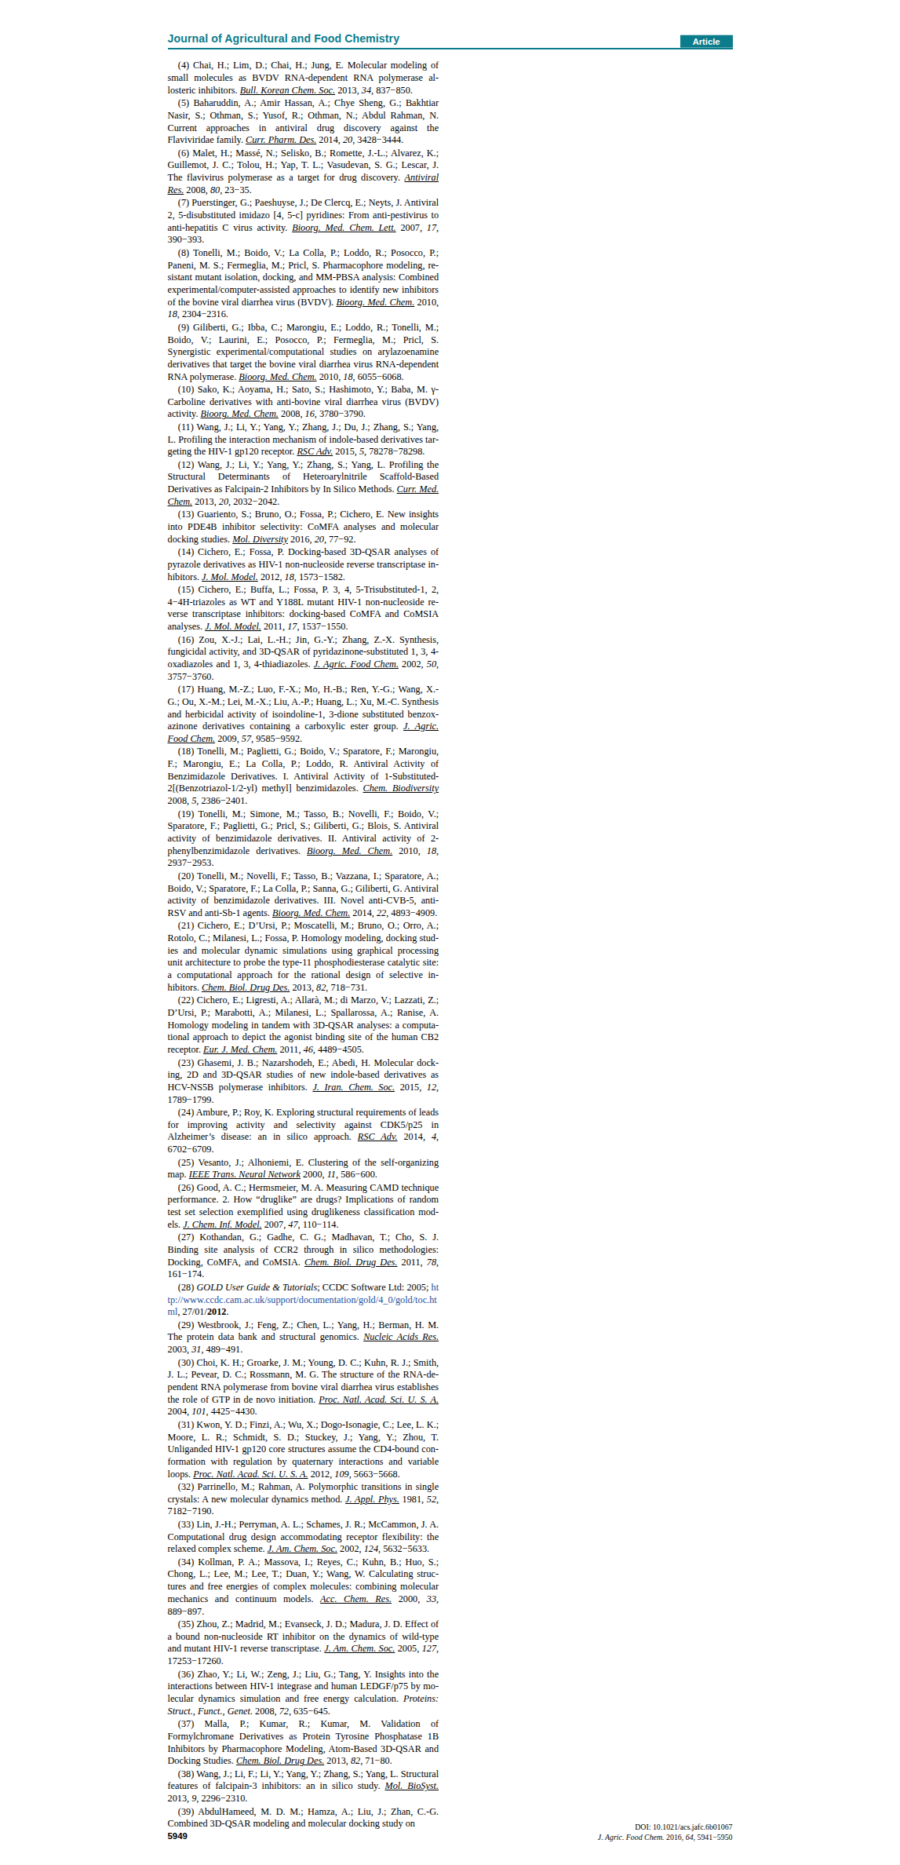Journal of Agricultural and Food Chemistry
Article
(4) Chai, H.; Lim, D.; Chai, H.; Jung, E. Molecular modeling of small molecules as BVDV RNA-dependent RNA polymerase allosteric inhibitors. Bull. Korean Chem. Soc. 2013, 34, 837−850.
(5) Baharuddin, A.; Amir Hassan, A.; Chye Sheng, G.; Bakhtiar Nasir, S.; Othman, S.; Yusof, R.; Othman, N.; Abdul Rahman, N. Current approaches in antiviral drug discovery against the Flaviviridae family. Curr. Pharm. Des. 2014, 20, 3428−3444.
(6) Malet, H.; Massé, N.; Selisko, B.; Romette, J.-L.; Alvarez, K.; Guillemot, J. C.; Tolou, H.; Yap, T. L.; Vasudevan, S. G.; Lescar, J. The flavivirus polymerase as a target for drug discovery. Antiviral Res. 2008, 80, 23−35.
(7) Puerstinger, G.; Paeshuyse, J.; De Clercq, E.; Neyts, J. Antiviral 2, 5-disubstituted imidazo [4, 5-c] pyridines: From anti-pestivirus to anti-hepatitis C virus activity. Bioorg. Med. Chem. Lett. 2007, 17, 390−393.
(8) Tonelli, M.; Boido, V.; La Colla, P.; Loddo, R.; Posocco, P.; Paneni, M. S.; Fermeglia, M.; Pricl, S. Pharmacophore modeling, resistant mutant isolation, docking, and MM-PBSA analysis: Combined experimental/computer-assisted approaches to identify new inhibitors of the bovine viral diarrhea virus (BVDV). Bioorg. Med. Chem. 2010, 18, 2304−2316.
(9) Giliberti, G.; Ibba, C.; Marongiu, E.; Loddo, R.; Tonelli, M.; Boido, V.; Laurini, E.; Posocco, P.; Fermeglia, M.; Pricl, S. Synergistic experimental/computational studies on arylazoenamine derivatives that target the bovine viral diarrhea virus RNA-dependent RNA polymerase. Bioorg. Med. Chem. 2010, 18, 6055−6068.
(10) Sako, K.; Aoyama, H.; Sato, S.; Hashimoto, Y.; Baba, M. γ-Carboline derivatives with anti-bovine viral diarrhea virus (BVDV) activity. Bioorg. Med. Chem. 2008, 16, 3780−3790.
(11) Wang, J.; Li, Y.; Yang, Y.; Zhang, J.; Du, J.; Zhang, S.; Yang, L. Profiling the interaction mechanism of indole-based derivatives targeting the HIV-1 gp120 receptor. RSC Adv. 2015, 5, 78278−78298.
(12) Wang, J.; Li, Y.; Yang, Y.; Zhang, S.; Yang, L. Profiling the Structural Determinants of Heteroarylnitrile Scaffold-Based Derivatives as Falcipain-2 Inhibitors by In Silico Methods. Curr. Med. Chem. 2013, 20, 2032−2042.
(13) Guariento, S.; Bruno, O.; Fossa, P.; Cichero, E. New insights into PDE4B inhibitor selectivity: CoMFA analyses and molecular docking studies. Mol. Diversity 2016, 20, 77−92.
(14) Cichero, E.; Fossa, P. Docking-based 3D-QSAR analyses of pyrazole derivatives as HIV-1 non-nucleoside reverse transcriptase inhibitors. J. Mol. Model. 2012, 18, 1573−1582.
(15) Cichero, E.; Buffa, L.; Fossa, P. 3, 4, 5-Trisubstituted-1, 2, 4−4H-triazoles as WT and Y188L mutant HIV-1 non-nucleoside reverse transcriptase inhibitors: docking-based CoMFA and CoMSIA analyses. J. Mol. Model. 2011, 17, 1537−1550.
(16) Zou, X.-J.; Lai, L.-H.; Jin, G.-Y.; Zhang, Z.-X. Synthesis, fungicidal activity, and 3D-QSAR of pyridazinone-substituted 1, 3, 4-oxadiazoles and 1, 3, 4-thiadiazoles. J. Agric. Food Chem. 2002, 50, 3757−3760.
(17) Huang, M.-Z.; Luo, F.-X.; Mo, H.-B.; Ren, Y.-G.; Wang, X.-G.; Ou, X.-M.; Lei, M.-X.; Liu, A.-P.; Huang, L.; Xu, M.-C. Synthesis and herbicidal activity of isoindoline-1, 3-dione substituted benzoxazinone derivatives containing a carboxylic ester group. J. Agric. Food Chem. 2009, 57, 9585−9592.
(18) Tonelli, M.; Paglietti, G.; Boido, V.; Sparatore, F.; Marongiu, F.; Marongiu, E.; La Colla, P.; Loddo, R. Antiviral Activity of Benzimidazole Derivatives. I. Antiviral Activity of 1-Substituted-2[(Benzotriazol-1/2-yl) methyl] benzimidazoles. Chem. Biodiversity 2008, 5, 2386−2401.
(19) Tonelli, M.; Simone, M.; Tasso, B.; Novelli, F.; Boido, V.; Sparatore, F.; Paglietti, G.; Pricl, S.; Giliberti, G.; Blois, S. Antiviral activity of benzimidazole derivatives. II. Antiviral activity of 2-phenylbenzimidazole derivatives. Bioorg. Med. Chem. 2010, 18, 2937−2953.
(20) Tonelli, M.; Novelli, F.; Tasso, B.; Vazzana, I.; Sparatore, A.; Boido, V.; Sparatore, F.; La Colla, P.; Sanna, G.; Giliberti, G. Antiviral activity of benzimidazole derivatives. III. Novel anti-CVB-5, anti-RSV and anti-Sb-1 agents. Bioorg. Med. Chem. 2014, 22, 4893−4909.
(21) Cichero, E.; D’Ursi, P.; Moscatelli, M.; Bruno, O.; Orro, A.; Rotolo, C.; Milanesi, L.; Fossa, P. Homology modeling, docking studies and molecular dynamic simulations using graphical processing unit architecture to probe the type-11 phosphodiesterase catalytic site: a computational approach for the rational design of selective inhibitors. Chem. Biol. Drug Des. 2013, 82, 718−731.
(22) Cichero, E.; Ligresti, A.; Allarà, M.; di Marzo, V.; Lazzati, Z.; D’Ursi, P.; Marabotti, A.; Milanesi, L.; Spallarossa, A.; Ranise, A. Homology modeling in tandem with 3D-QSAR analyses: a computational approach to depict the agonist binding site of the human CB2 receptor. Eur. J. Med. Chem. 2011, 46, 4489−4505.
(23) Ghasemi, J. B.; Nazarshodeh, E.; Abedi, H. Molecular docking, 2D and 3D-QSAR studies of new indole-based derivatives as HCV-NS5B polymerase inhibitors. J. Iran. Chem. Soc. 2015, 12, 1789−1799.
(24) Ambure, P.; Roy, K. Exploring structural requirements of leads for improving activity and selectivity against CDK5/p25 in Alzheimer’s disease: an in silico approach. RSC Adv. 2014, 4, 6702−6709.
(25) Vesanto, J.; Alhoniemi, E. Clustering of the self-organizing map. IEEE Trans. Neural Network 2000, 11, 586−600.
(26) Good, A. C.; Hermsmeier, M. A. Measuring CAMD technique performance. 2. How “druglike” are drugs? Implications of random test set selection exemplified using druglikeness classification models. J. Chem. Inf. Model. 2007, 47, 110−114.
(27) Kothandan, G.; Gadhe, C. G.; Madhavan, T.; Cho, S. J. Binding site analysis of CCR2 through in silico methodologies: Docking, CoMFA, and CoMSIA. Chem. Biol. Drug Des. 2011, 78, 161−174.
(28) GOLD User Guide & Tutorials; CCDC Software Ltd: 2005; http://www.ccdc.cam.ac.uk/support/documentation/gold/4_0/gold/toc.html, 27/01/2012.
(29) Westbrook, J.; Feng, Z.; Chen, L.; Yang, H.; Berman, H. M. The protein data bank and structural genomics. Nucleic Acids Res. 2003, 31, 489−491.
(30) Choi, K. H.; Groarke, J. M.; Young, D. C.; Kuhn, R. J.; Smith, J. L.; Pevear, D. C.; Rossmann, M. G. The structure of the RNA-dependent RNA polymerase from bovine viral diarrhea virus establishes the role of GTP in de novo initiation. Proc. Natl. Acad. Sci. U. S. A. 2004, 101, 4425−4430.
(31) Kwon, Y. D.; Finzi, A.; Wu, X.; Dogo-Isonagie, C.; Lee, L. K.; Moore, L. R.; Schmidt, S. D.; Stuckey, J.; Yang, Y.; Zhou, T. Unliganded HIV-1 gp120 core structures assume the CD4-bound conformation with regulation by quaternary interactions and variable loops. Proc. Natl. Acad. Sci. U. S. A. 2012, 109, 5663−5668.
(32) Parrinello, M.; Rahman, A. Polymorphic transitions in single crystals: A new molecular dynamics method. J. Appl. Phys. 1981, 52, 7182−7190.
(33) Lin, J.-H.; Perryman, A. L.; Schames, J. R.; McCammon, J. A. Computational drug design accommodating receptor flexibility: the relaxed complex scheme. J. Am. Chem. Soc. 2002, 124, 5632−5633.
(34) Kollman, P. A.; Massova, I.; Reyes, C.; Kuhn, B.; Huo, S.; Chong, L.; Lee, M.; Lee, T.; Duan, Y.; Wang, W. Calculating structures and free energies of complex molecules: combining molecular mechanics and continuum models. Acc. Chem. Res. 2000, 33, 889−897.
(35) Zhou, Z.; Madrid, M.; Evanseck, J. D.; Madura, J. D. Effect of a bound non-nucleoside RT inhibitor on the dynamics of wild-type and mutant HIV-1 reverse transcriptase. J. Am. Chem. Soc. 2005, 127, 17253−17260.
(36) Zhao, Y.; Li, W.; Zeng, J.; Liu, G.; Tang, Y. Insights into the interactions between HIV-1 integrase and human LEDGF/p75 by molecular dynamics simulation and free energy calculation. Proteins: Struct., Funct., Genet. 2008, 72, 635−645.
(37) Malla, P.; Kumar, R.; Kumar, M. Validation of Formylchromane Derivatives as Protein Tyrosine Phosphatase 1B Inhibitors by Pharmacophore Modeling, Atom-Based 3D-QSAR and Docking Studies. Chem. Biol. Drug Des. 2013, 82, 71−80.
(38) Wang, J.; Li, F.; Li, Y.; Yang, Y.; Zhang, S.; Yang, L. Structural features of falcipain-3 inhibitors: an in silico study. Mol. BioSyst. 2013, 9, 2296−2310.
(39) AbdulHameed, M. D. M.; Hamza, A.; Liu, J.; Zhan, C.-G. Combined 3D-QSAR modeling and molecular docking study on
5949
DOI: 10.1021/acs.jafc.6b01067
J. Agric. Food Chem. 2016, 64, 5941−5950